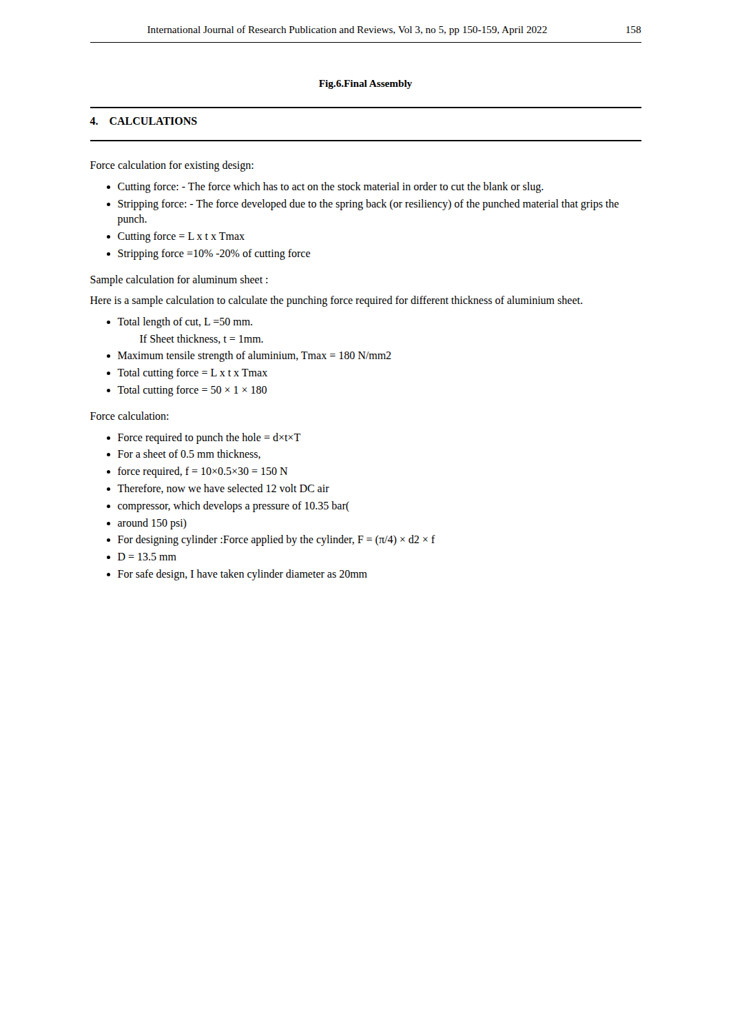International Journal of Research Publication and Reviews, Vol 3, no 5, pp 150-159, April 2022 158
Fig.6.Final Assembly
4. CALCULATIONS
Force calculation for existing design:
Cutting force: - The force which has to act on the stock material in order to cut the blank or slug.
Stripping force: - The force developed due to the spring back (or resiliency) of the punched material that grips the punch.
Cutting force = L x t x Tmax
Stripping force =10% -20% of cutting force
Sample calculation for aluminum sheet :
Here is a sample calculation to calculate the punching force required for different thickness of aluminium sheet.
Total length of cut, L =50 mm.
If Sheet thickness, t = 1mm.
Maximum tensile strength of aluminium, Tmax = 180 N/mm2
Total cutting force = L x t x Tmax
Total cutting force = 50 × 1 × 180
Force calculation:
Force required to punch the hole = d×t×T
For a sheet of 0.5 mm thickness,
force required, f = 10×0.5×30 = 150 N
Therefore, now we have selected 12 volt DC air
compressor, which develops a pressure of 10.35 bar(
around 150 psi)
For designing cylinder :Force applied by the cylinder, F = (π/4) × d2 × f
D = 13.5 mm
For safe design, I have taken cylinder diameter as 20mm